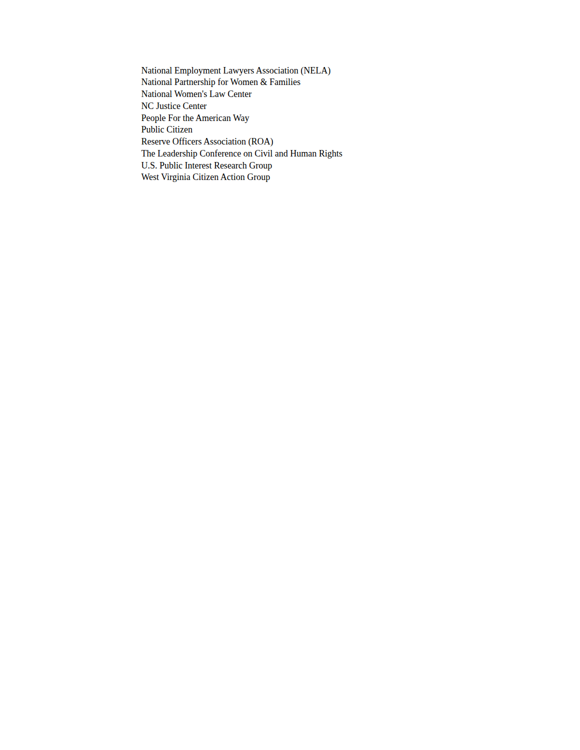National Employment Lawyers Association (NELA)
National Partnership for Women & Families
National Women's Law Center
NC Justice Center
People For the American Way
Public Citizen
Reserve Officers Association (ROA)
The Leadership Conference on Civil and Human Rights
U.S. Public Interest Research Group
West Virginia Citizen Action Group